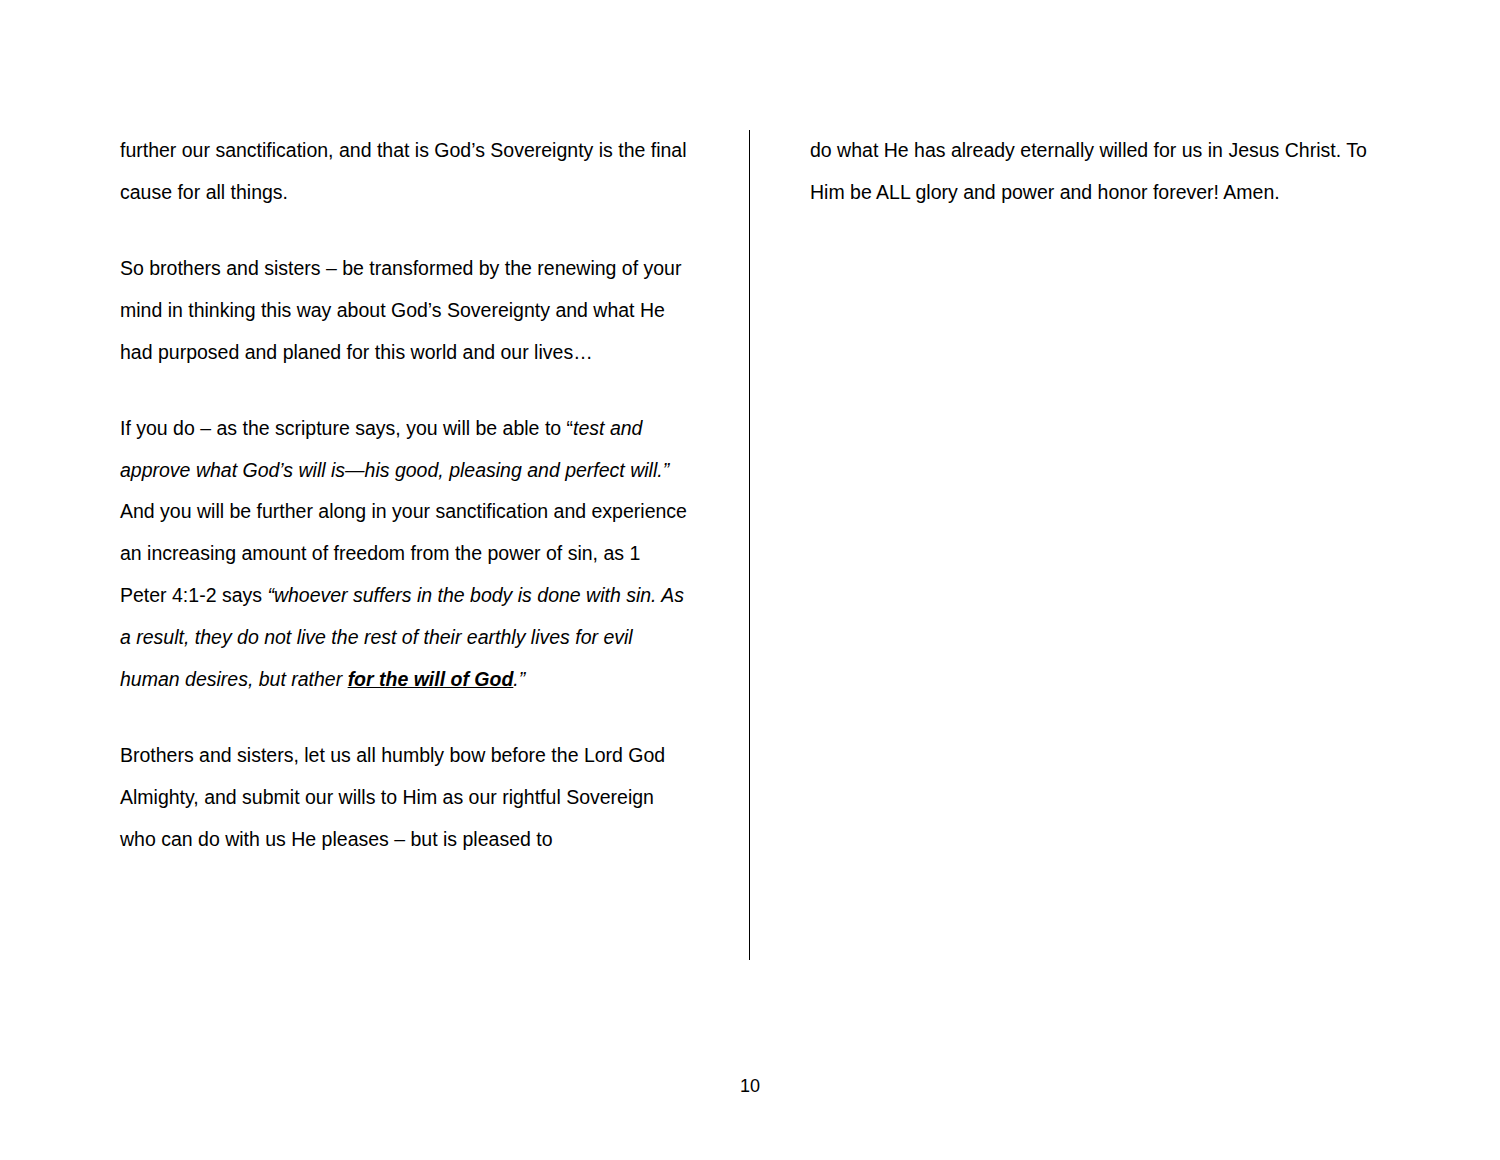further our sanctification, and that is God’s Sovereignty is the final cause for all things.
So brothers and sisters – be transformed by the renewing of your mind in thinking this way about God’s Sovereignty and what He had purposed and planed for this world and our lives…
If you do – as the scripture says, you will be able to “test and approve what God’s will is—his good, pleasing and perfect will.” And you will be further along in your sanctification and experience an increasing amount of freedom from the power of sin, as 1 Peter 4:1-2 says “whoever suffers in the body is done with sin. As a result, they do not live the rest of their earthly lives for evil human desires, but rather for the will of God.”
Brothers and sisters, let us all humbly bow before the Lord God Almighty, and submit our wills to Him as our rightful Sovereign who can do with us He pleases – but is pleased to
do what He has already eternally willed for us in Jesus Christ. To Him be ALL glory and power and honor forever! Amen.
10